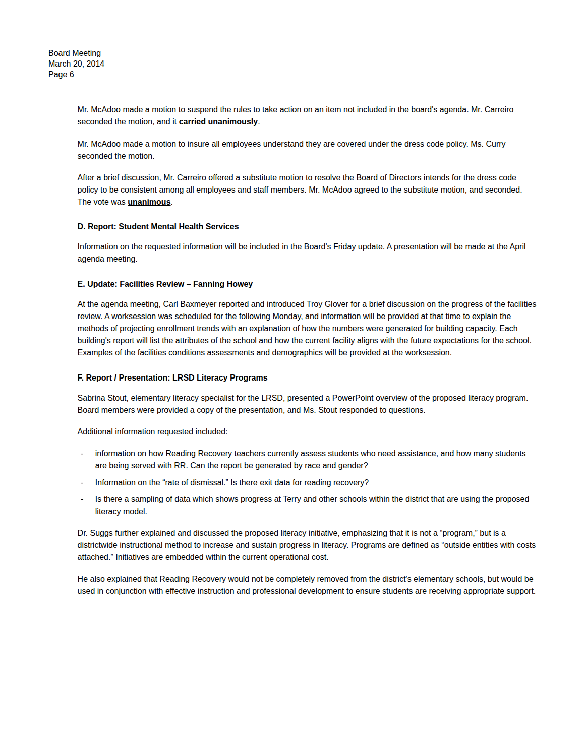Board Meeting
March 20, 2014
Page 6
Mr. McAdoo made a motion to suspend the rules to take action on an item not included in the board's agenda. Mr. Carreiro seconded the motion, and it carried unanimously.
Mr. McAdoo made a motion to insure all employees understand they are covered under the dress code policy. Ms. Curry seconded the motion.
After a brief discussion, Mr. Carreiro offered a substitute motion to resolve the Board of Directors intends for the dress code policy to be consistent among all employees and staff members. Mr. McAdoo agreed to the substitute motion, and seconded. The vote was unanimous.
D. Report: Student Mental Health Services
Information on the requested information will be included in the Board's Friday update. A presentation will be made at the April agenda meeting.
E. Update: Facilities Review – Fanning Howey
At the agenda meeting, Carl Baxmeyer reported and introduced Troy Glover for a brief discussion on the progress of the facilities review. A worksession was scheduled for the following Monday, and information will be provided at that time to explain the methods of projecting enrollment trends with an explanation of how the numbers were generated for building capacity. Each building's report will list the attributes of the school and how the current facility aligns with the future expectations for the school. Examples of the facilities conditions assessments and demographics will be provided at the worksession.
F. Report / Presentation: LRSD Literacy Programs
Sabrina Stout, elementary literacy specialist for the LRSD, presented a PowerPoint overview of the proposed literacy program. Board members were provided a copy of the presentation, and Ms. Stout responded to questions.
Additional information requested included:
information on how Reading Recovery teachers currently assess students who need assistance, and how many students are being served with RR. Can the report be generated by race and gender?
Information on the “rate of dismissal.” Is there exit data for reading recovery?
Is there a sampling of data which shows progress at Terry and other schools within the district that are using the proposed literacy model.
Dr. Suggs further explained and discussed the proposed literacy initiative, emphasizing that it is not a “program,” but is a districtwide instructional method to increase and sustain progress in literacy. Programs are defined as “outside entities with costs attached.” Initiatives are embedded within the current operational cost.
He also explained that Reading Recovery would not be completely removed from the district's elementary schools, but would be used in conjunction with effective instruction and professional development to ensure students are receiving appropriate support.